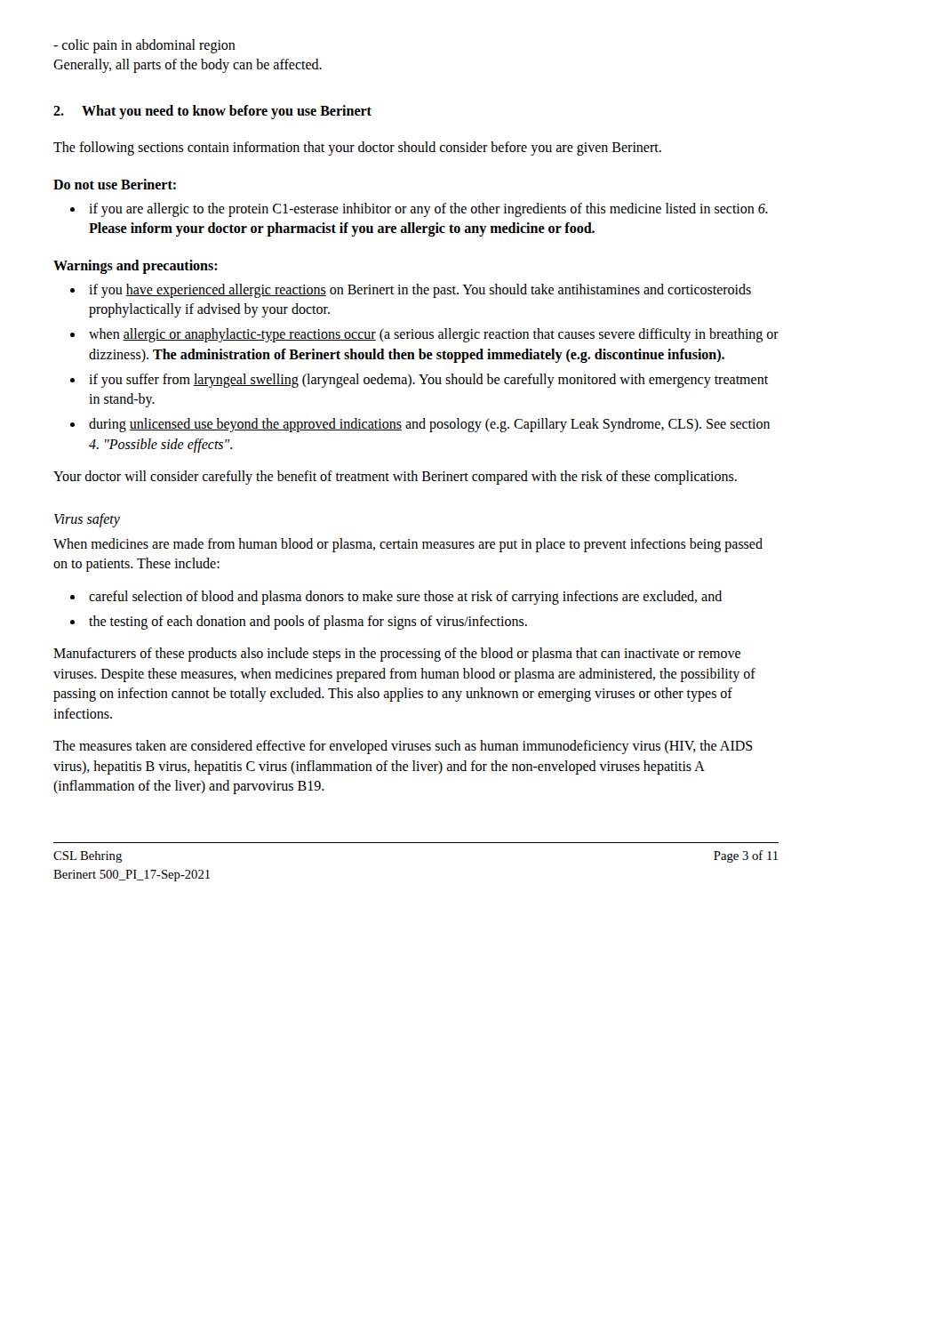- colic pain in abdominal region
Generally, all parts of the body can be affected.
2. What you need to know before you use Berinert
The following sections contain information that your doctor should consider before you are given Berinert.
Do not use Berinert:
if you are allergic to the protein C1-esterase inhibitor or any of the other ingredients of this medicine listed in section 6.
Please inform your doctor or pharmacist if you are allergic to any medicine or food.
Warnings and precautions:
if you have experienced allergic reactions on Berinert in the past. You should take antihistamines and corticosteroids prophylactically if advised by your doctor.
when allergic or anaphylactic-type reactions occur (a serious allergic reaction that causes severe difficulty in breathing or dizziness). The administration of Berinert should then be stopped immediately (e.g. discontinue infusion).
if you suffer from laryngeal swelling (laryngeal oedema). You should be carefully monitored with emergency treatment in stand-by.
during unlicensed use beyond the approved indications and posology (e.g. Capillary Leak Syndrome, CLS). See section 4. "Possible side effects".
Your doctor will consider carefully the benefit of treatment with Berinert compared with the risk of these complications.
Virus safety
When medicines are made from human blood or plasma, certain measures are put in place to prevent infections being passed on to patients. These include:
careful selection of blood and plasma donors to make sure those at risk of carrying infections are excluded, and
the testing of each donation and pools of plasma for signs of virus/infections.
Manufacturers of these products also include steps in the processing of the blood or plasma that can inactivate or remove viruses. Despite these measures, when medicines prepared from human blood or plasma are administered, the possibility of passing on infection cannot be totally excluded. This also applies to any unknown or emerging viruses or other types of infections.
The measures taken are considered effective for enveloped viruses such as human immunodeficiency virus (HIV, the AIDS virus), hepatitis B virus, hepatitis C virus (inflammation of the liver) and for the non-enveloped viruses hepatitis A (inflammation of the liver) and parvovirus B19.
CSL Behring
Berinert 500_PI_17-Sep-2021
Page 3 of 11